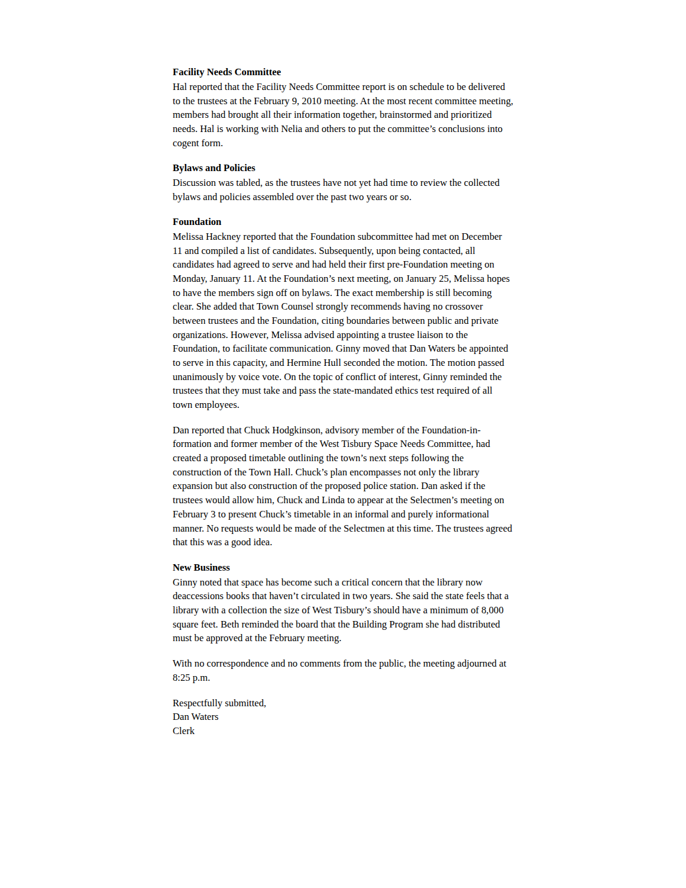Facility Needs Committee
Hal reported that the Facility Needs Committee report is on schedule to be delivered to the trustees at the February 9, 2010 meeting. At the most recent committee meeting, members had brought all their information together, brainstormed and prioritized needs. Hal is working with Nelia and others to put the committee’s conclusions into cogent form.
Bylaws and Policies
Discussion was tabled, as the trustees have not yet had time to review the collected bylaws and policies assembled over the past two years or so.
Foundation
Melissa Hackney reported that the Foundation subcommittee had met on December 11 and compiled a list of candidates. Subsequently, upon being contacted, all candidates had agreed to serve and had held their first pre-Foundation meeting on Monday, January 11. At the Foundation’s next meeting, on January 25, Melissa hopes to have the members sign off on bylaws. The exact membership is still becoming clear. She added that Town Counsel strongly recommends having no crossover between trustees and the Foundation, citing boundaries between public and private organizations. However, Melissa advised appointing a trustee liaison to the Foundation, to facilitate communication. Ginny moved that Dan Waters be appointed to serve in this capacity, and Hermine Hull seconded the motion. The motion passed unanimously by voice vote. On the topic of conflict of interest, Ginny reminded the trustees that they must take and pass the state-mandated ethics test required of all town employees.
Dan reported that Chuck Hodgkinson, advisory member of the Foundation-in-formation and former member of the West Tisbury Space Needs Committee, had created a proposed timetable outlining the town’s next steps following the construction of the Town Hall. Chuck’s plan encompasses not only the library expansion but also construction of the proposed police station. Dan asked if the trustees would allow him, Chuck and Linda to appear at the Selectmen’s meeting on February 3 to present Chuck’s timetable in an informal and purely informational manner. No requests would be made of the Selectmen at this time. The trustees agreed that this was a good idea.
New Business
Ginny noted that space has become such a critical concern that the library now deaccessions books that haven’t circulated in two years. She said the state feels that a library with a collection the size of West Tisbury’s should have a minimum of 8,000 square feet. Beth reminded the board that the Building Program she had distributed must be approved at the February meeting.
With no correspondence and no comments from the public, the meeting adjourned at 8:25 p.m.
Respectfully submitted,
Dan Waters
Clerk